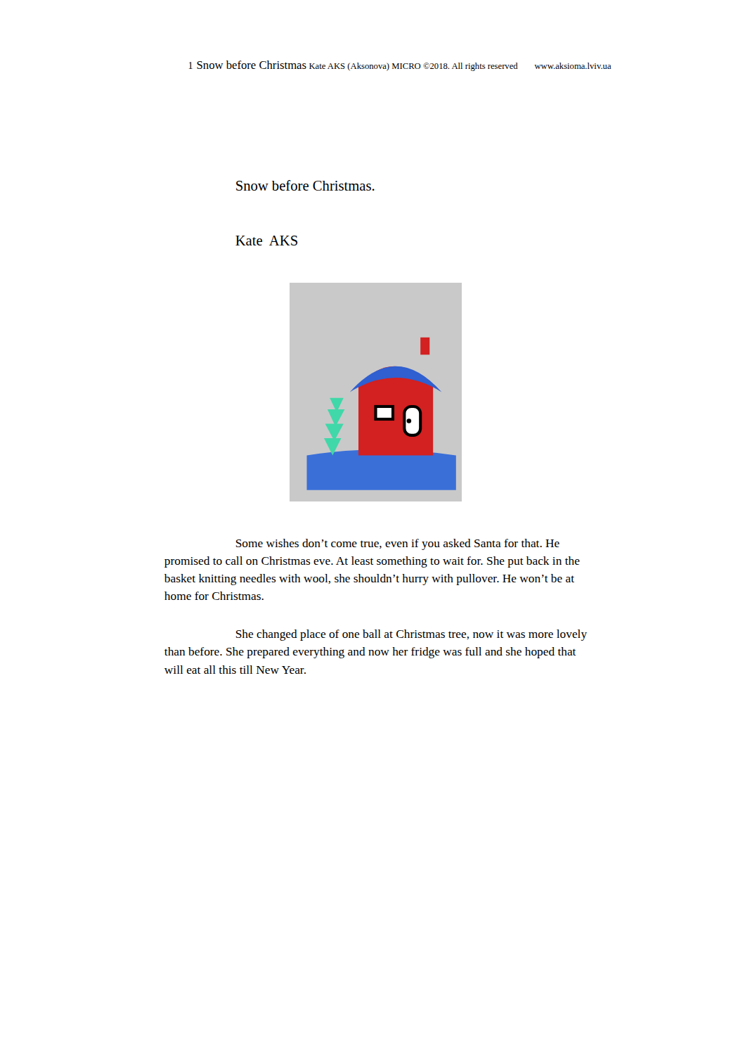1 Snow before Christmas Kate AKS (Aksonova) MICRO ©2018. All rights reserved www.aksioma.lviv.ua
Snow before Christmas.
Kate AKS
Some wishes don’t come true, even if you asked Santa for that. He promised to call on Christmas eve. At least something to wait for. She put back in the basket knitting needles with wool, she shouldn’t hurry with pullover. He won’t be at home for Christmas.
She changed place of one ball at Christmas tree, now it was more lovely than before. She prepared everything and now her fridge was full and she hoped that will eat all this till New Year.